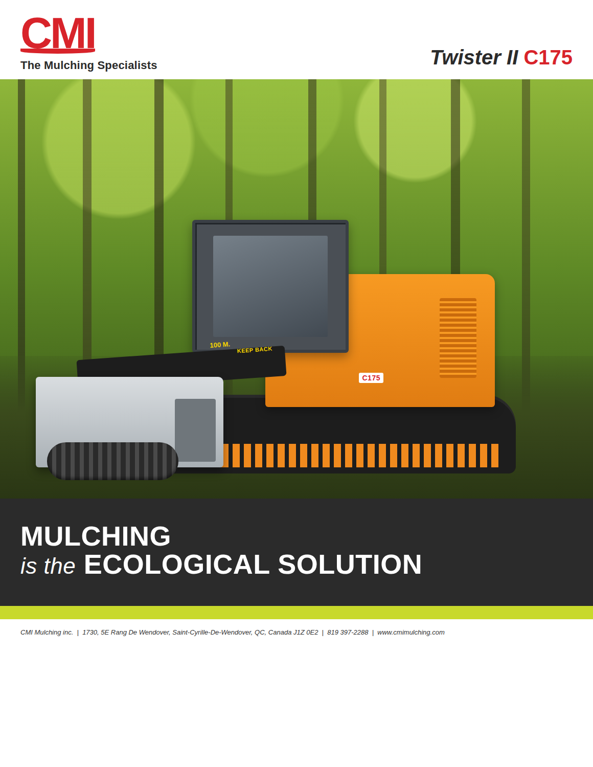CMI
The Mulching Specialists
Twister II C175
C175
100 M. KEEP BACK
MULCHING
is the ECOLOGICAL SOLUTION
CMI Mulching inc. | 1730, 5E Rang De Wendover, Saint-Cyrille-De-Wendover, QC, Canada J1Z 0E2 | 819 397-2288 | www.cmimulching.com